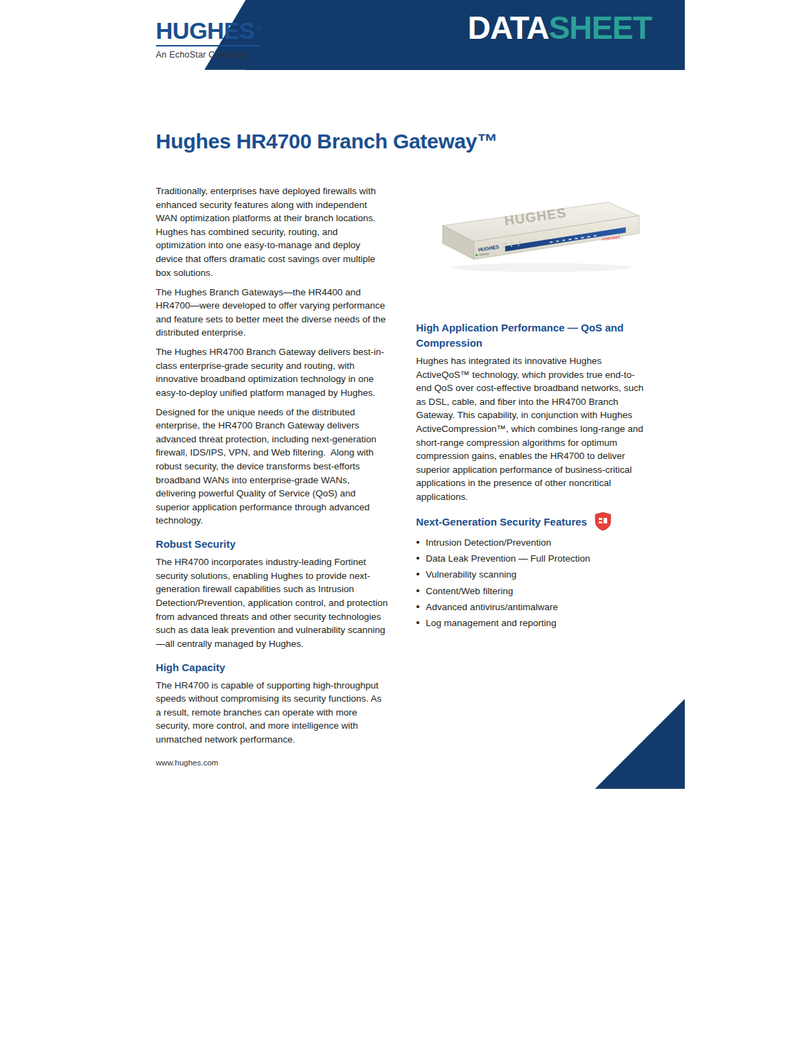HUGHES®
An EchoStar Company
DATA SHEET
Hughes HR4700 Branch Gateway™
Traditionally, enterprises have deployed firewalls with enhanced security features along with independent WAN optimization platforms at their branch locations. Hughes has combined security, routing, and optimization into one easy-to-manage and deploy device that offers dramatic cost savings over multiple box solutions.
The Hughes Branch Gateways—the HR4400 and HR4700—were developed to offer varying performance and feature sets to better meet the diverse needs of the distributed enterprise.
The Hughes HR4700 Branch Gateway delivers best-in-class enterprise-grade security and routing, with innovative broadband optimization technology in one easy-to-deploy unified platform managed by Hughes.
Designed for the unique needs of the distributed enterprise, the HR4700 Branch Gateway delivers advanced threat protection, including next-generation firewall, IDS/IPS, VPN, and Web filtering. Along with robust security, the device transforms best-efforts broadband WANs into enterprise-grade WANs, delivering powerful Quality of Service (QoS) and superior application performance through advanced technology.
Robust Security
The HR4700 incorporates industry-leading Fortinet security solutions, enabling Hughes to provide next-generation firewall capabilities such as Intrusion Detection/Prevention, application control, and protection from advanced threats and other security technologies such as data leak prevention and vulnerability scanning—all centrally managed by Hughes.
High Capacity
The HR4700 is capable of supporting high-throughput speeds without compromising its security functions. As a result, remote branches can operate with more security, more control, and more intelligence with unmatched network performance.
HUGHES HUGHES HR4700 PWR STS ALM 1 2 3 4 5 6 7 8 S E C U R E D B Y FORTINET LINK/ACT SPEED
High Application Performance — QoS and Compression
Hughes has integrated its innovative Hughes ActiveQoS™ technology, which provides true end-to-end QoS over cost-effective broadband networks, such as DSL, cable, and fiber into the HR4700 Branch Gateway. This capability, in conjunction with Hughes ActiveCompression™, which combines long-range and short-range compression algorithms for optimum compression gains, enables the HR4700 to deliver superior application performance of business-critical applications in the presence of other noncritical applications.
Next-Generation Security Features
Intrusion Detection/Prevention
Data Leak Prevention — Full Protection
Vulnerability scanning
Content/Web filtering
Advanced antivirus/antimalware
Log management and reporting
www.hughes.com